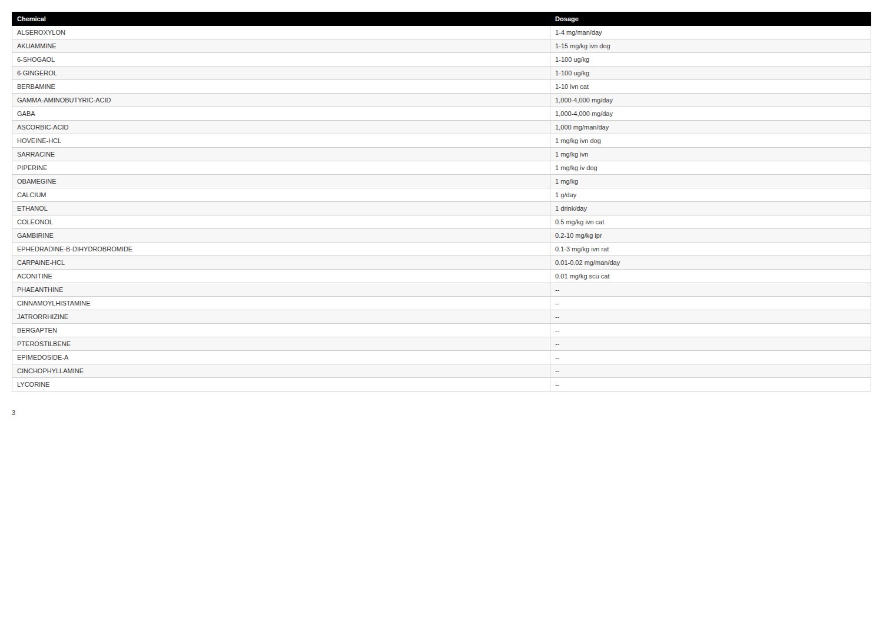| Chemical | Dosage |
| --- | --- |
| ALSEROXYLON | 1-4 mg/man/day |
| AKUAMMINE | 1-15 mg/kg ivn dog |
| 6-SHOGAOL | 1-100 ug/kg |
| 6-GINGEROL | 1-100 ug/kg |
| BERBAMINE | 1-10 ivn cat |
| GAMMA-AMINOBUTYRIC-ACID | 1,000-4,000 mg/day |
| GABA | 1,000-4,000 mg/day |
| ASCORBIC-ACID | 1,000 mg/man/day |
| HOVEINE-HCL | 1 mg/kg ivn dog |
| SARRACINE | 1 mg/kg ivn |
| PIPERINE | 1 mg/kg iv dog |
| OBAMEGINE | 1 mg/kg |
| CALCIUM | 1 g/day |
| ETHANOL | 1 drink/day |
| COLEONOL | 0.5 mg/kg ivn cat |
| GAMBIRINE | 0.2-10 mg/kg ipr |
| EPHEDRADINE-B-DIHYDROBROMIDE | 0.1-3 mg/kg ivn rat |
| CARPAINE-HCL | 0.01-0.02 mg/man/day |
| ACONITINE | 0.01 mg/kg scu cat |
| PHAEANTHINE | -- |
| CINNAMOYLHISTAMINE | -- |
| JATRORRHIZINE | -- |
| BERGAPTEN | -- |
| PTEROSTILBENE | -- |
| EPIMEDOSIDE-A | -- |
| CINCHOPHYLLAMINE | -- |
| LYCORINE | -- |
3